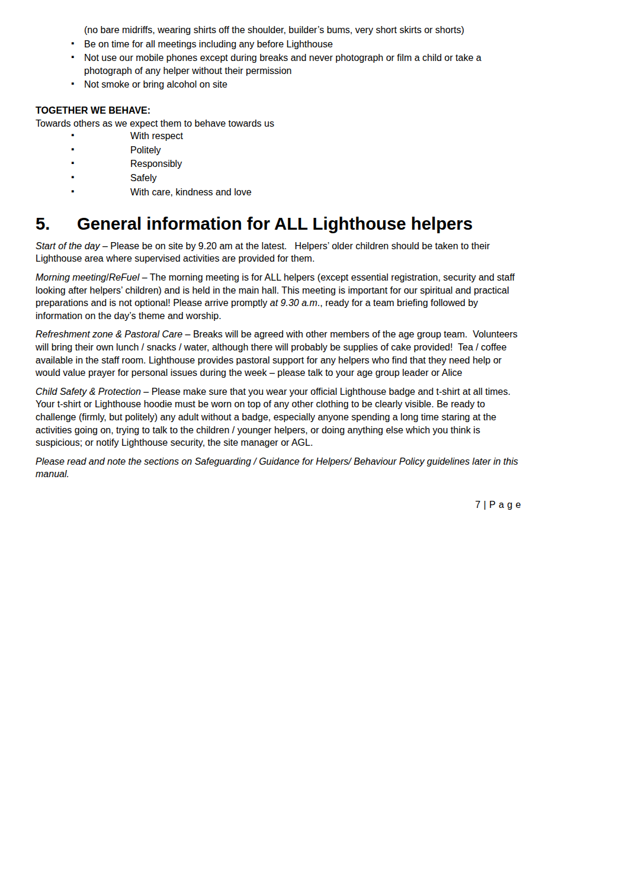(no bare midriffs, wearing shirts off the shoulder, builder’s bums, very short skirts or shorts)
Be on time for all meetings including any before Lighthouse
Not use our mobile phones except during breaks and never photograph or film a child or take a photograph of any helper without their permission
Not smoke or bring alcohol on site
Together we behave:
Towards others as we expect them to behave towards us
With respect
Politely
Responsibly
Safely
With care, kindness and love
5. General information for ALL Lighthouse helpers
Start of the day – Please be on site by 9.20 am at the latest. Helpers’ older children should be taken to their Lighthouse area where supervised activities are provided for them.
Morning meeting/ReFuel – The morning meeting is for ALL helpers (except essential registration, security and staff looking after helpers’ children) and is held in the main hall. This meeting is important for our spiritual and practical preparations and is not optional! Please arrive promptly at 9.30 a.m., ready for a team briefing followed by information on the day’s theme and worship.
Refreshment zone & Pastoral Care – Breaks will be agreed with other members of the age group team. Volunteers will bring their own lunch / snacks / water, although there will probably be supplies of cake provided! Tea / coffee available in the staff room. Lighthouse provides pastoral support for any helpers who find that they need help or would value prayer for personal issues during the week – please talk to your age group leader or Alice
Child Safety & Protection – Please make sure that you wear your official Lighthouse badge and t-shirt at all times. Your t-shirt or Lighthouse hoodie must be worn on top of any other clothing to be clearly visible. Be ready to challenge (firmly, but politely) any adult without a badge, especially anyone spending a long time staring at the activities going on, trying to talk to the children / younger helpers, or doing anything else which you think is suspicious; or notify Lighthouse security, the site manager or AGL.
Please read and note the sections on Safeguarding / Guidance for Helpers/ Behaviour Policy guidelines later in this manual.
7 | P a g e